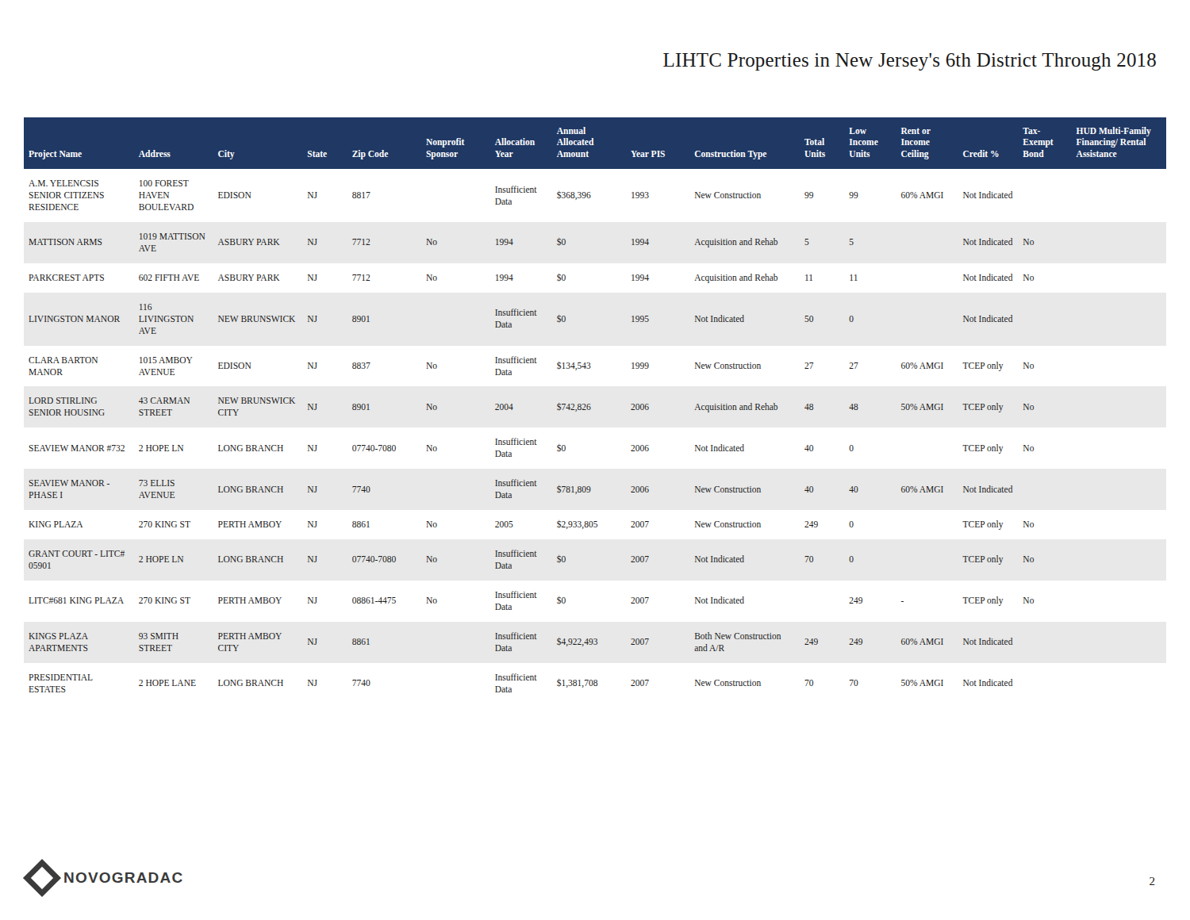LIHTC Properties in New Jersey's 6th District Through 2018
| Project Name | Address | City | State | Zip Code | Nonprofit Sponsor | Allocation Year | Annual Allocated Amount | Year PIS | Construction Type | Total Units | Low Income Units | Rent or Income Ceiling | Credit % | Tax-Exempt Bond | HUD Multi-Family Financing/ Rental Assistance |
| --- | --- | --- | --- | --- | --- | --- | --- | --- | --- | --- | --- | --- | --- | --- | --- |
| A.M. YELENCSIS SENIOR CITIZENS RESIDENCE | 100 FOREST HAVEN BOULEVARD | EDISON | NJ | 8817 | | Insufficient Data | $368,396 | 1993 | New Construction | 99 | 99 | 60% AMGI | Not Indicated | | |
| MATTISON ARMS | 1019 MATTISON AVE | ASBURY PARK | NJ | 7712 | No | 1994 | $0 | 1994 | Acquisition and Rehab | 5 | 5 | | Not Indicated | No | |
| PARKCREST APTS | 602 FIFTH AVE | ASBURY PARK | NJ | 7712 | No | 1994 | $0 | 1994 | Acquisition and Rehab | 11 | 11 | | Not Indicated | No | |
| LIVINGSTON MANOR | 116 LIVINGSTON AVE | NEW BRUNSWICK | NJ | 8901 | | Insufficient Data | $0 | 1995 | Not Indicated | 50 | 0 | | Not Indicated | | |
| CLARA BARTON MANOR | 1015 AMBOY AVENUE | EDISON | NJ | 8837 | No | Insufficient Data | $134,543 | 1999 | New Construction | 27 | 27 | 60% AMGI | TCEP only | No | |
| LORD STIRLING SENIOR HOUSING | 43 CARMAN STREET | NEW BRUNSWICK CITY | NJ | 8901 | No | 2004 | $742,826 | 2006 | Acquisition and Rehab | 48 | 48 | 50% AMGI | TCEP only | No | |
| SEAVIEW MANOR #732 | 2 HOPE LN | LONG BRANCH | NJ | 07740-7080 | No | Insufficient Data | $0 | 2006 | Not Indicated | 40 | 0 | | TCEP only | No | |
| SEAVIEW MANOR - PHASE I | 73 ELLIS AVENUE | LONG BRANCH | NJ | 7740 | | Insufficient Data | $781,809 | 2006 | New Construction | 40 | 40 | 60% AMGI | Not Indicated | | |
| KING PLAZA | 270 KING ST | PERTH AMBOY | NJ | 8861 | No | 2005 | $2,933,805 | 2007 | New Construction | 249 | 0 | | TCEP only | No | |
| GRANT COURT - LITC# 05901 | 2 HOPE LN | LONG BRANCH | NJ | 07740-7080 | No | Insufficient Data | $0 | 2007 | Not Indicated | 70 | 0 | | TCEP only | No | |
| LITC#681 KING PLAZA | 270 KING ST | PERTH AMBOY | NJ | 08861-4475 | No | Insufficient Data | $0 | 2007 | Not Indicated | | 249 | - | TCEP only | No | |
| KINGS PLAZA APARTMENTS | 93 SMITH STREET | PERTH AMBOY CITY | NJ | 8861 | | Insufficient Data | $4,922,493 | 2007 | Both New Construction and A/R | 249 | 249 | 60% AMGI | Not Indicated | | |
| PRESIDENTIAL ESTATES | 2 HOPE LANE | LONG BRANCH | NJ | 7740 | | Insufficient Data | $1,381,708 | 2007 | New Construction | 70 | 70 | 50% AMGI | Not Indicated | | |
NOVOGRADAC
2